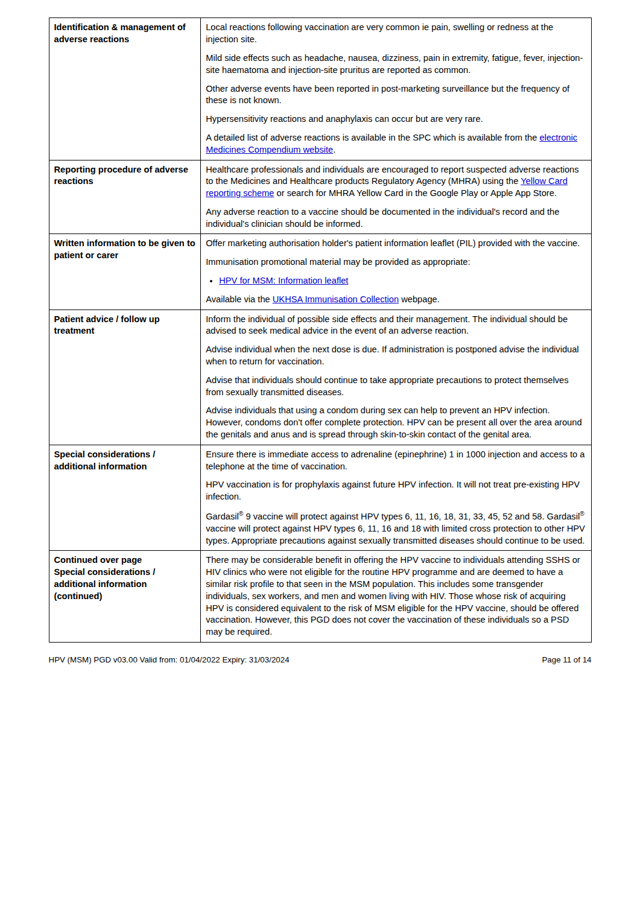| Identification & management of adverse reactions | Local reactions following vaccination are very common ie pain, swelling or redness at the injection site. Mild side effects such as headache, nausea, dizziness, pain in extremity, fatigue, fever, injection-site haematoma and injection-site pruritus are reported as common. Other adverse events have been reported in post-marketing surveillance but the frequency of these is not known. Hypersensitivity reactions and anaphylaxis can occur but are very rare. A detailed list of adverse reactions is available in the SPC which is available from the electronic Medicines Compendium website . |
| Reporting procedure of adverse reactions | Healthcare professionals and individuals are encouraged to report suspected adverse reactions to the Medicines and Healthcare products Regulatory Agency (MHRA) using the Yellow Card reporting scheme or search for MHRA Yellow Card in the Google Play or Apple App Store. Any adverse reaction to a vaccine should be documented in the individual's record and the individual's clinician should be informed. |
| Written information to be given to patient or carer | Offer marketing authorisation holder's patient information leaflet (PIL) provided with the vaccine. Immunisation promotional material may be provided as appropriate: HPV for MSM: Information leaflet Available via the UKHSA Immunisation Collection webpage. |
| Patient advice / follow up treatment | Inform the individual of possible side effects and their management. The individual should be advised to seek medical advice in the event of an adverse reaction. Advise individual when the next dose is due. If administration is postponed advise the individual when to return for vaccination. Advise that individuals should continue to take appropriate precautions to protect themselves from sexually transmitted diseases. Advise individuals that using a condom during sex can help to prevent an HPV infection. However, condoms don't offer complete protection. HPV can be present all over the area around the genitals and anus and is spread through skin-to-skin contact of the genital area. |
| Special considerations / additional information | Ensure there is immediate access to adrenaline (epinephrine) 1 in 1000 injection and access to a telephone at the time of vaccination. HPV vaccination is for prophylaxis against future HPV infection. It will not treat pre-existing HPV infection. Gardasil ® 9 vaccine will protect against HPV types 6, 11, 16, 18, 31, 33, 45, 52 and 58. Gardasil ® vaccine will protect against HPV types 6, 11, 16 and 18 with limited cross protection to other HPV types. Appropriate precautions against sexually transmitted diseases should continue to be used. |
| Continued over page Special considerations / additional information (continued) | There may be considerable benefit in offering the HPV vaccine to individuals attending SSHS or HIV clinics who were not eligible for the routine HPV programme and are deemed to have a similar risk profile to that seen in the MSM population. This includes some transgender individuals, sex workers, and men and women living with HIV. Those whose risk of acquiring HPV is considered equivalent to the risk of MSM eligible for the HPV vaccine, should be offered vaccination. However, this PGD does not cover the vaccination of these individuals so a PSD may be required. |
HPV (MSM) PGD v03.00 Valid from: 01/04/2022 Expiry: 31/03/2024 Page 11 of 14